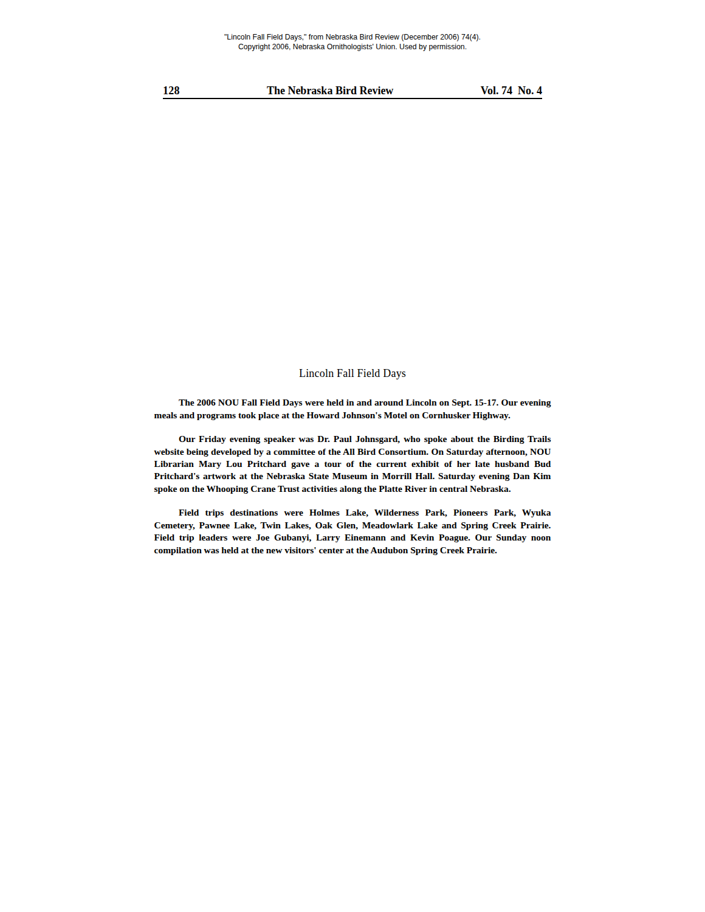"Lincoln Fall Field Days," from Nebraska Bird Review (December 2006) 74(4).
Copyright 2006, Nebraska Ornithologists' Union. Used by permission.
128 The Nebraska Bird Review Vol. 74 No. 4
Lincoln Fall Field Days
The 2006 NOU Fall Field Days were held in and around Lincoln on Sept. 15-17. Our evening meals and programs took place at the Howard Johnson's Motel on Cornhusker Highway.
Our Friday evening speaker was Dr. Paul Johnsgard, who spoke about the Birding Trails website being developed by a committee of the All Bird Consortium. On Saturday afternoon, NOU Librarian Mary Lou Pritchard gave a tour of the current exhibit of her late husband Bud Pritchard's artwork at the Nebraska State Museum in Morrill Hall. Saturday evening Dan Kim spoke on the Whooping Crane Trust activities along the Platte River in central Nebraska.
Field trips destinations were Holmes Lake, Wilderness Park, Pioneers Park, Wyuka Cemetery, Pawnee Lake, Twin Lakes, Oak Glen, Meadowlark Lake and Spring Creek Prairie. Field trip leaders were Joe Gubanyi, Larry Einemann and Kevin Poague. Our Sunday noon compilation was held at the new visitors' center at the Audubon Spring Creek Prairie.